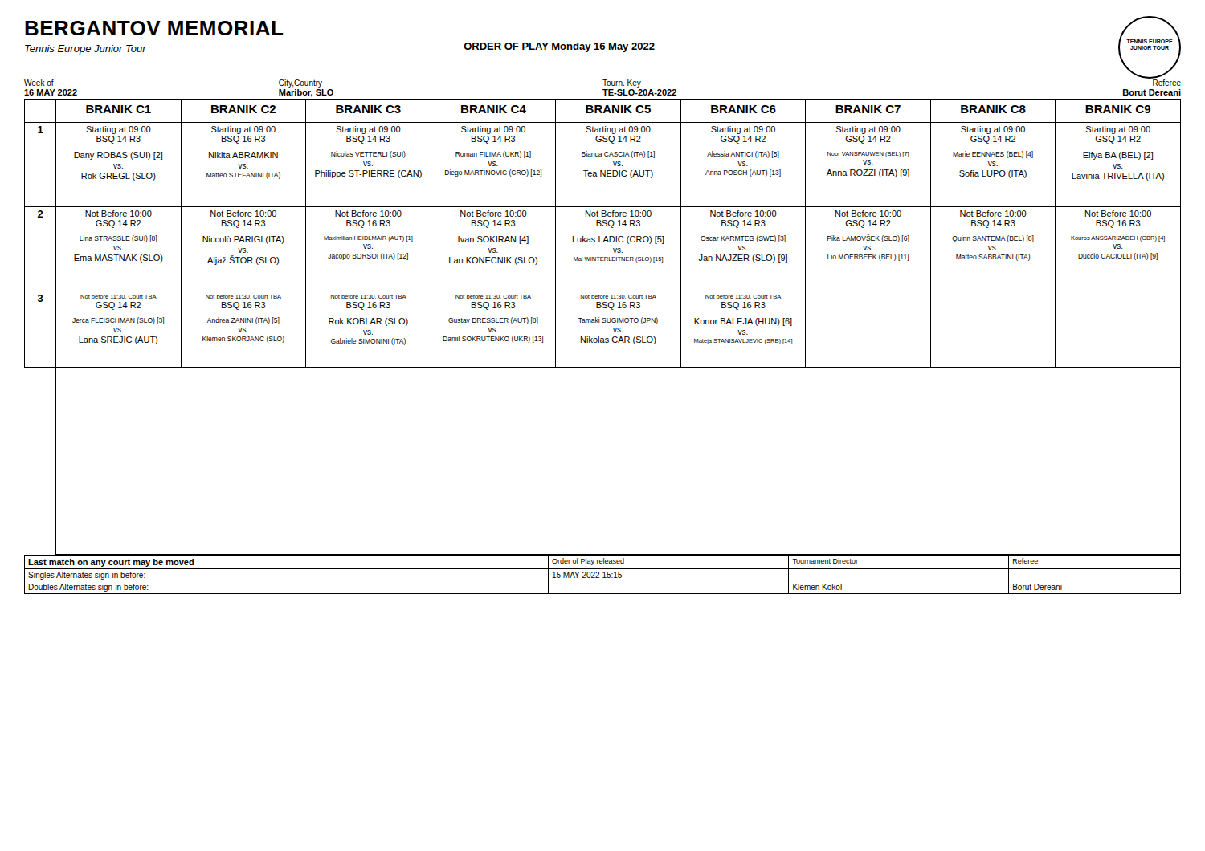BERGANTOV MEMORIAL
Tennis Europe Junior Tour
ORDER OF PLAY Monday 16 May 2022
TENNIS EUROPE
JUNIOR TOUR
| Week of | City,Country | Tourn. Key | Referee |
| 16 MAY 2022 | Maribor, SLO | TE-SLO-20A-2022 | Borut Dereani |
| | BRANIK C1 | BRANIK C2 | BRANIK C3 | BRANIK C4 | BRANIK C5 | BRANIK C6 | BRANIK C7 | BRANIK C8 | BRANIK C9 |
| --- | --- | --- | --- | --- | --- | --- | --- | --- | --- |
| 1 | Starting at 09:00 BSQ 14 R3 Dany ROBAS (SUI) [2] vs. Rok GREGL (SLO) | Starting at 09:00 BSQ 16 R3 Nikita ABRAMKIN vs. Matteo STEFANINI (ITA) | Starting at 09:00 BSQ 14 R3 Nicolas VETTERLI (SUI) vs. Philippe ST-PIERRE (CAN) | Starting at 09:00 BSQ 14 R3 Roman FILIMA (UKR) [1] vs. Diego MARTINOVIC (CRO) [12] | Starting at 09:00 GSQ 14 R2 Bianca CASCIA (ITA) [1] vs. Tea NEDIC (AUT) | Starting at 09:00 GSQ 14 R2 Alessia ANTICI (ITA) [5] vs. Anna POSCH (AUT) [13] | Starting at 09:00 GSQ 14 R2 Noor VANSPAUWEN (BEL) [7] vs. Anna ROZZI (ITA) [9] | Starting at 09:00 GSQ 14 R2 Marie EENNAES (BEL) [4] vs. Sofia LUPO (ITA) | Starting at 09:00 GSQ 14 R2 Elfya BA (BEL) [2] vs. Lavinia TRIVELLA (ITA) |
| 2 | Not Before 10:00 GSQ 14 R2 Lina STRASSLE (SUI) [8] vs. Ema MASTNAK (SLO) | Not Before 10:00 BSQ 14 R3 Niccolò PARIGI (ITA) vs. Aljaž ŠTOR (SLO) | Not Before 10:00 BSQ 16 R3 Maximilian HEIDLMAIR (AUT) [1] vs. Jacopo BORSOI (ITA) [12] | Not Before 10:00 BSQ 14 R3 Ivan SOKIRAN [4] vs. Lan KONECNIK (SLO) | Not Before 10:00 BSQ 14 R3 Lukas LADIC (CRO) [5] vs. Mai WINTERLEITNER (SLO) [15] | Not Before 10:00 BSQ 14 R3 Oscar KARMTEG (SWE) [3] vs. Jan NAJZER (SLO) [9] | Not Before 10:00 GSQ 14 R2 Pika LAMOVŠEK (SLO) [6] vs. Lio MOERBEEK (BEL) [11] | Not Before 10:00 BSQ 14 R3 Quinn SANTEMA (BEL) [8] vs. Matteo SABBATINI (ITA) | Not Before 10:00 BSQ 16 R3 Kouros ANSSARIZADEH (GBR) [4] vs. Duccio CACIOLLI (ITA) [9] |
| 3 | Not before 11:30, Court TBA GSQ 14 R2 Jerca FLEISCHMAN (SLO) [3] vs. Lana SREJIC (AUT) | Not before 11:30, Court TBA BSQ 16 R3 Andrea ZANINI (ITA) [5] vs. Klemen SKORJANC (SLO) | Not before 11:30, Court TBA BSQ 16 R3 Rok KOBLAR (SLO) vs. Gabriele SIMONINI (ITA) | Not before 11:30, Court TBA BSQ 16 R3 Gustav DRESSLER (AUT) [8] vs. Daniil SOKRUTENKO (UKR) [13] | Not before 11:30, Court TBA BSQ 16 R3 Tamaki SUGIMOTO (JPN) vs. Nikolas CAR (SLO) | Not before 11:30, Court TBA BSQ 16 R3 Konor BALEJA (HUN) [6] vs. Mateja STANISAVLJEVIC (SRB) [14] | | | |
| Last match on any court may be moved | Order of Play released | Tournament Director | Referee |
| Singles Alternates sign-in before: | 15 MAY 2022 15:15 | Klemen Kokol | Borut Dereani |
| Doubles Alternates sign-in before: |